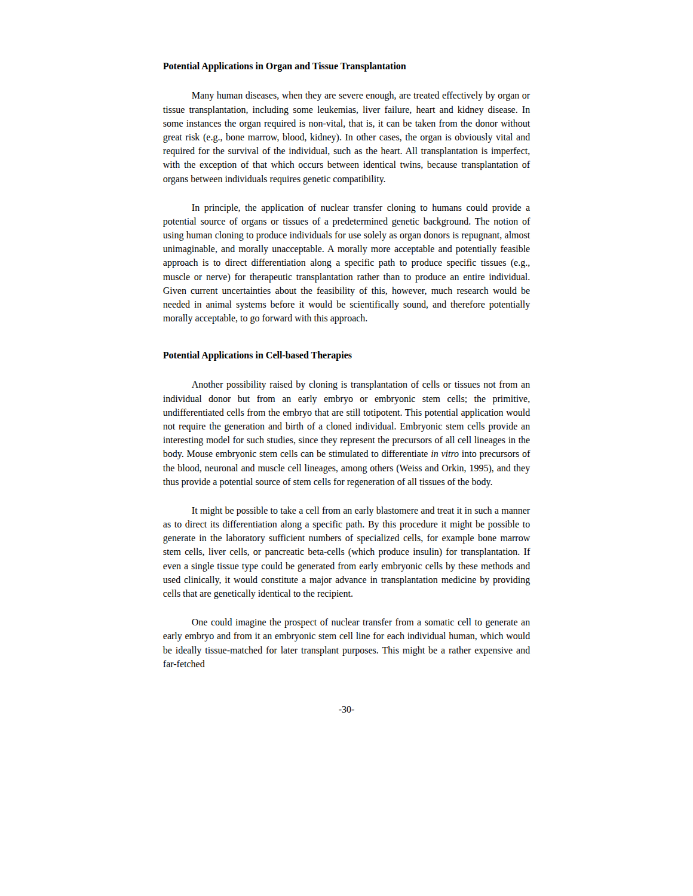Potential Applications in Organ and Tissue Transplantation
Many human diseases, when they are severe enough, are treated effectively by organ or tissue transplantation, including some leukemias, liver failure, heart and kidney disease. In some instances the organ required is non-vital, that is, it can be taken from the donor without great risk (e.g., bone marrow, blood, kidney). In other cases, the organ is obviously vital and required for the survival of the individual, such as the heart. All transplantation is imperfect, with the exception of that which occurs between identical twins, because transplantation of organs between individuals requires genetic compatibility.
In principle, the application of nuclear transfer cloning to humans could provide a potential source of organs or tissues of a predetermined genetic background. The notion of using human cloning to produce individuals for use solely as organ donors is repugnant, almost unimaginable, and morally unacceptable. A morally more acceptable and potentially feasible approach is to direct differentiation along a specific path to produce specific tissues (e.g., muscle or nerve) for therapeutic transplantation rather than to produce an entire individual. Given current uncertainties about the feasibility of this, however, much research would be needed in animal systems before it would be scientifically sound, and therefore potentially morally acceptable, to go forward with this approach.
Potential Applications in Cell-based Therapies
Another possibility raised by cloning is transplantation of cells or tissues not from an individual donor but from an early embryo or embryonic stem cells; the primitive, undifferentiated cells from the embryo that are still totipotent. This potential application would not require the generation and birth of a cloned individual. Embryonic stem cells provide an interesting model for such studies, since they represent the precursors of all cell lineages in the body. Mouse embryonic stem cells can be stimulated to differentiate in vitro into precursors of the blood, neuronal and muscle cell lineages, among others (Weiss and Orkin, 1995), and they thus provide a potential source of stem cells for regeneration of all tissues of the body.
It might be possible to take a cell from an early blastomere and treat it in such a manner as to direct its differentiation along a specific path. By this procedure it might be possible to generate in the laboratory sufficient numbers of specialized cells, for example bone marrow stem cells, liver cells, or pancreatic beta-cells (which produce insulin) for transplantation. If even a single tissue type could be generated from early embryonic cells by these methods and used clinically, it would constitute a major advance in transplantation medicine by providing cells that are genetically identical to the recipient.
One could imagine the prospect of nuclear transfer from a somatic cell to generate an early embryo and from it an embryonic stem cell line for each individual human, which would be ideally tissue-matched for later transplant purposes. This might be a rather expensive and far-fetched
-30-